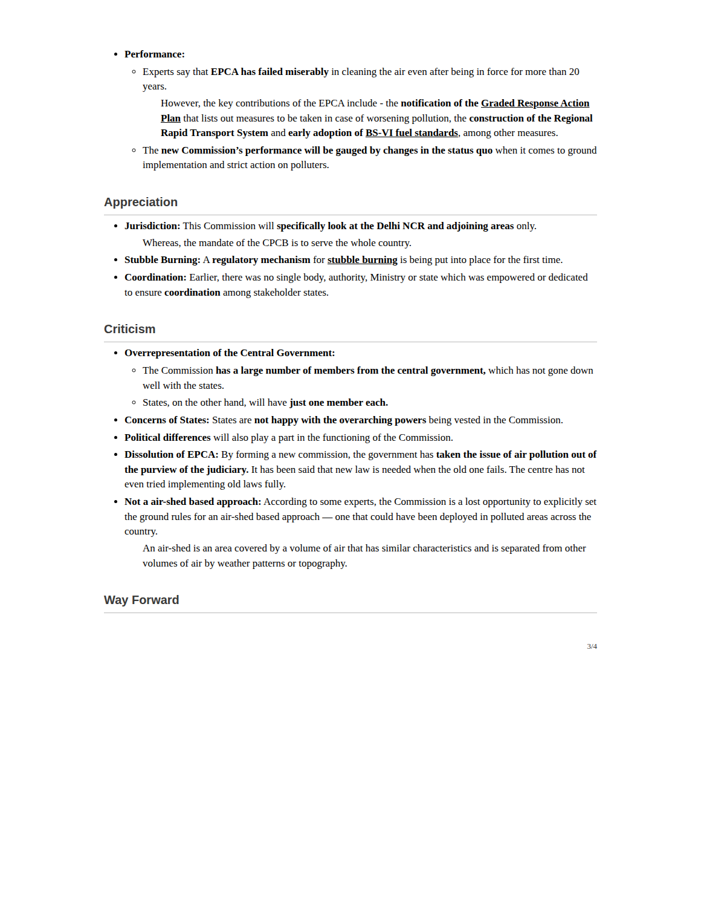Performance:
Experts say that EPCA has failed miserably in cleaning the air even after being in force for more than 20 years. However, the key contributions of the EPCA include - the notification of the Graded Response Action Plan that lists out measures to be taken in case of worsening pollution, the construction of the Regional Rapid Transport System and early adoption of BS-VI fuel standards, among other measures.
The new Commission’s performance will be gauged by changes in the status quo when it comes to ground implementation and strict action on polluters.
Appreciation
Jurisdiction: This Commission will specifically look at the Delhi NCR and adjoining areas only. Whereas, the mandate of the CPCB is to serve the whole country.
Stubble Burning: A regulatory mechanism for stubble burning is being put into place for the first time.
Coordination: Earlier, there was no single body, authority, Ministry or state which was empowered or dedicated to ensure coordination among stakeholder states.
Criticism
Overrepresentation of the Central Government:
The Commission has a large number of members from the central government, which has not gone down well with the states.
States, on the other hand, will have just one member each.
Concerns of States: States are not happy with the overarching powers being vested in the Commission.
Political differences will also play a part in the functioning of the Commission.
Dissolution of EPCA: By forming a new commission, the government has taken the issue of air pollution out of the purview of the judiciary. It has been said that new law is needed when the old one fails. The centre has not even tried implementing old laws fully.
Not a air-shed based approach: According to some experts, the Commission is a lost opportunity to explicitly set the ground rules for an air-shed based approach — one that could have been deployed in polluted areas across the country. An air-shed is an area covered by a volume of air that has similar characteristics and is separated from other volumes of air by weather patterns or topography.
Way Forward
3/4